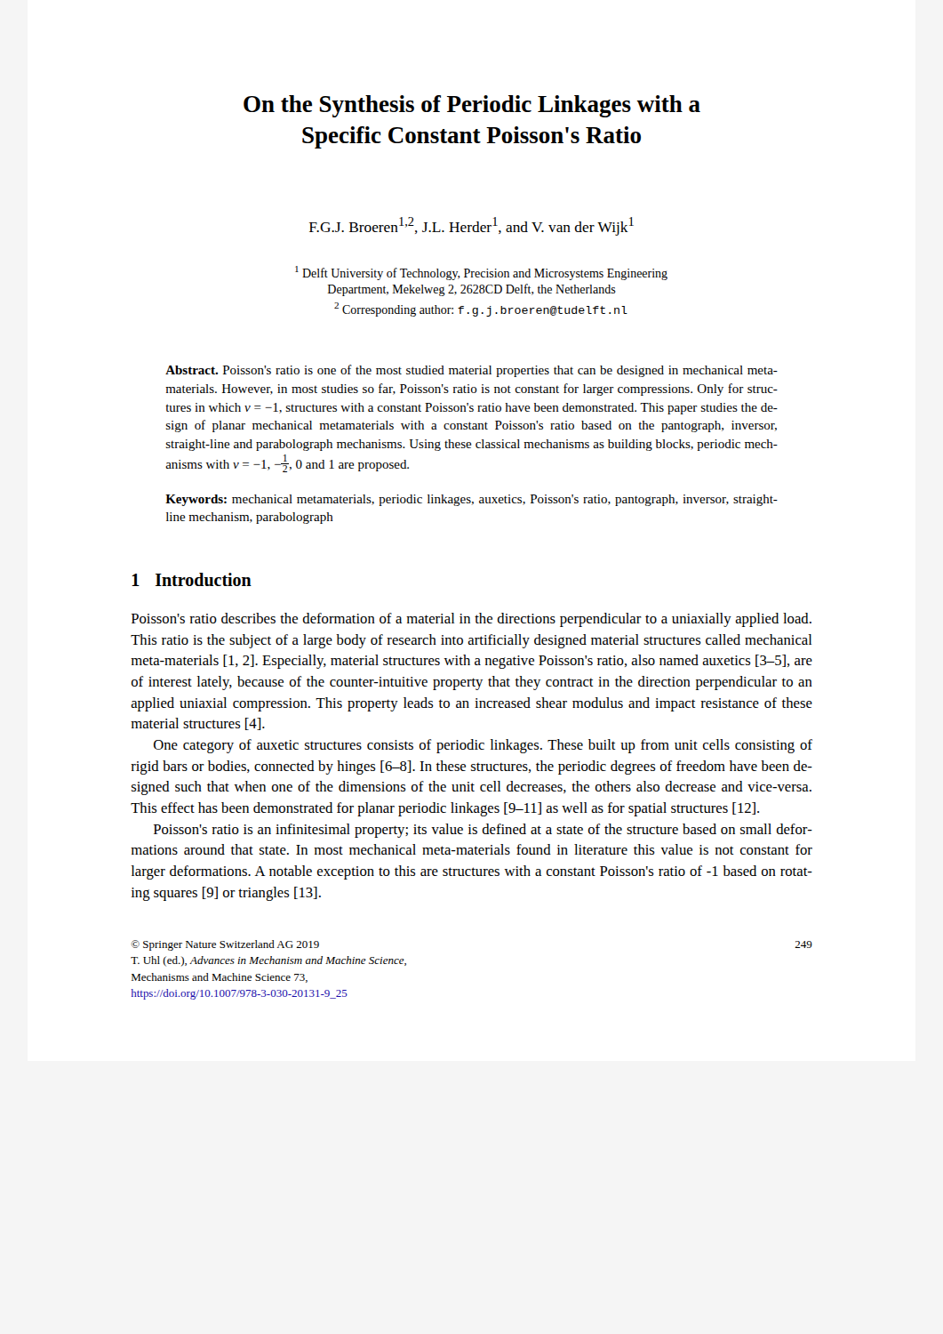On the Synthesis of Periodic Linkages with a
Specific Constant Poisson's Ratio
F.G.J. Broeren1,2, J.L. Herder1, and V. van der Wijk1
1 Delft University of Technology, Precision and Microsystems Engineering
Department, Mekelweg 2, 2628CD Delft, the Netherlands
2 Corresponding author: f.g.j.broeren@tudelft.nl
Abstract. Poisson's ratio is one of the most studied material properties that can be designed in mechanical metamaterials. However, in most studies so far, Poisson's ratio is not constant for larger compressions. Only for structures in which ν = −1, structures with a constant Poisson's ratio have been demonstrated. This paper studies the design of planar mechanical metamaterials with a constant Poisson's ratio based on the pantograph, inversor, straight-line and parabolograph mechanisms. Using these classical mechanisms as building blocks, periodic mechanisms with ν = −1, −12, 0 and 1 are proposed.
Keywords: mechanical metamaterials, periodic linkages, auxetics, Poisson's ratio, pantograph, inversor, straight-line mechanism, parabolograph
1 Introduction
Poisson's ratio describes the deformation of a material in the directions perpendicular to a uniaxially applied load. This ratio is the subject of a large body of research into artificially designed material structures called mechanical meta-materials [1, 2]. Especially, material structures with a negative Poisson's ratio, also named auxetics [3–5], are of interest lately, because of the counter-intuitive property that they contract in the direction perpendicular to an applied uniaxial compression. This property leads to an increased shear modulus and impact resistance of these material structures [4].
One category of auxetic structures consists of periodic linkages. These built up from unit cells consisting of rigid bars or bodies, connected by hinges [6–8]. In these structures, the periodic degrees of freedom have been designed such that when one of the dimensions of the unit cell decreases, the others also decrease and vice-versa. This effect has been demonstrated for planar periodic linkages [9–11] as well as for spatial structures [12].
Poisson's ratio is an infinitesimal property; its value is defined at a state of the structure based on small deformations around that state. In most mechanical meta-materials found in literature this value is not constant for larger deformations. A notable exception to this are structures with a constant Poisson's ratio of -1 based on rotating squares [9] or triangles [13].
249© Springer Nature Switzerland AG 2019
T. Uhl (ed.), Advances in Mechanism and Machine Science,
Mechanisms and Machine Science 73,
https://doi.org/10.1007/978-3-030-20131-9_25